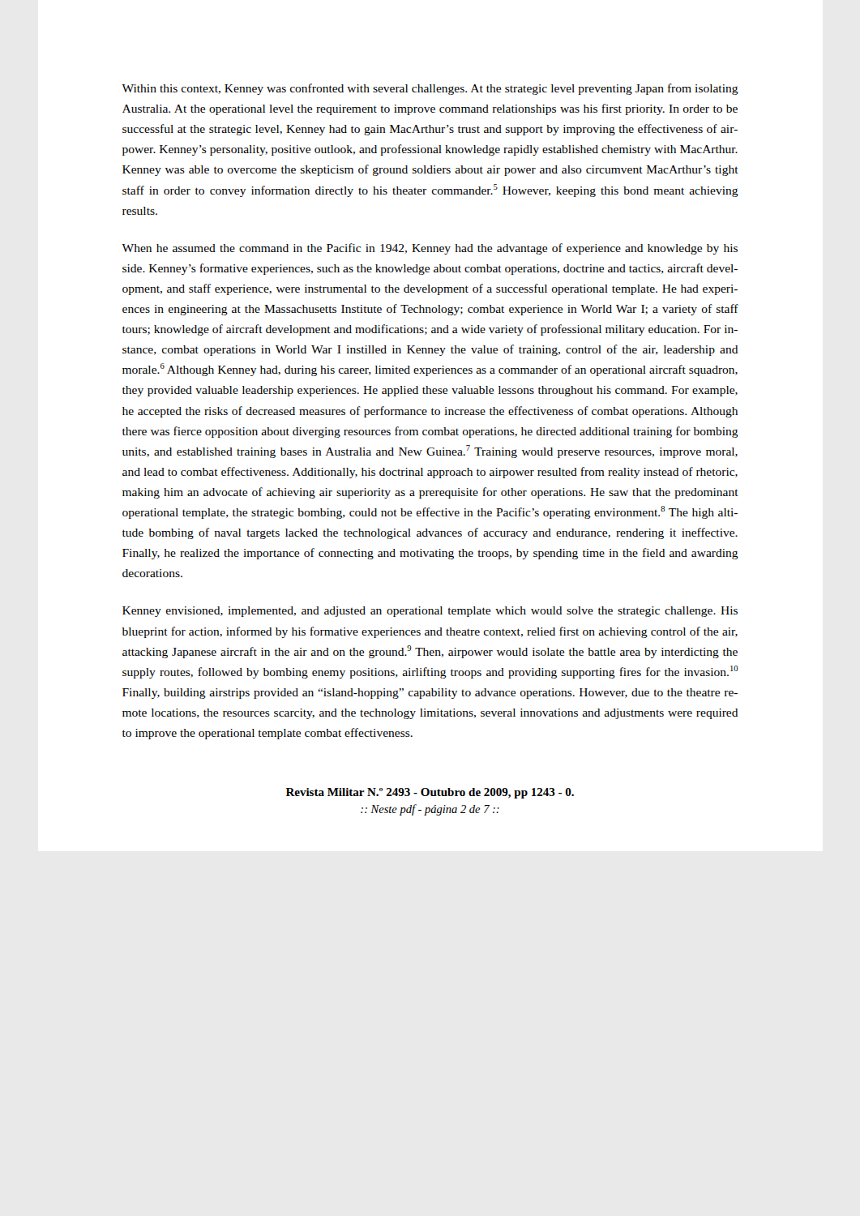Within this context, Kenney was confronted with several challenges. At the strategic level preventing Japan from isolating Australia. At the operational level the requirement to improve command relationships was his first priority. In order to be successful at the strategic level, Kenney had to gain MacArthur’s trust and support by improving the effectiveness of airpower. Kenney’s personality, positive outlook, and professional knowledge rapidly established chemistry with MacArthur. Kenney was able to overcome the skepticism of ground soldiers about air power and also circumvent MacArthur’s tight staff in order to convey information directly to his theater commander.5 However, keeping this bond meant achieving results.
When he assumed the command in the Pacific in 1942, Kenney had the advantage of experience and knowledge by his side. Kenney’s formative experiences, such as the knowledge about combat operations, doctrine and tactics, aircraft development, and staff experience, were instrumental to the development of a successful operational template. He had experiences in engineering at the Massachusetts Institute of Technology; combat experience in World War I; a variety of staff tours; knowledge of aircraft development and modifications; and a wide variety of professional military education. For instance, combat operations in World War I instilled in Kenney the value of training, control of the air, leadership and morale.6 Although Kenney had, during his career, limited experiences as a commander of an operational aircraft squadron, they provided valuable leadership experiences. He applied these valuable lessons throughout his command. For example, he accepted the risks of decreased measures of performance to increase the effectiveness of combat operations. Although there was fierce opposition about diverging resources from combat operations, he directed additional training for bombing units, and established training bases in Australia and New Guinea.7 Training would preserve resources, improve moral, and lead to combat effectiveness. Additionally, his doctrinal approach to airpower resulted from reality instead of rhetoric, making him an advocate of achieving air superiority as a prerequisite for other operations. He saw that the predominant operational template, the strategic bombing, could not be effective in the Pacific’s operating environment.8 The high altitude bombing of naval targets lacked the technological advances of accuracy and endurance, rendering it ineffective. Finally, he realized the importance of connecting and motivating the troops, by spending time in the field and awarding decorations.
Kenney envisioned, implemented, and adjusted an operational template which would solve the strategic challenge. His blueprint for action, informed by his formative experiences and theatre context, relied first on achieving control of the air, attacking Japanese aircraft in the air and on the ground.9 Then, airpower would isolate the battle area by interdicting the supply routes, followed by bombing enemy positions, airlifting troops and providing supporting fires for the invasion.10 Finally, building airstrips provided an “island-hopping” capability to advance operations. However, due to the theatre remote locations, the resources scarcity, and the technology limitations, several innovations and adjustments were required to improve the operational template combat effectiveness.
Revista Militar N.º 2493 - Outubro de 2009, pp 1243 - 0.
:: Neste pdf - página 2 de 7 ::